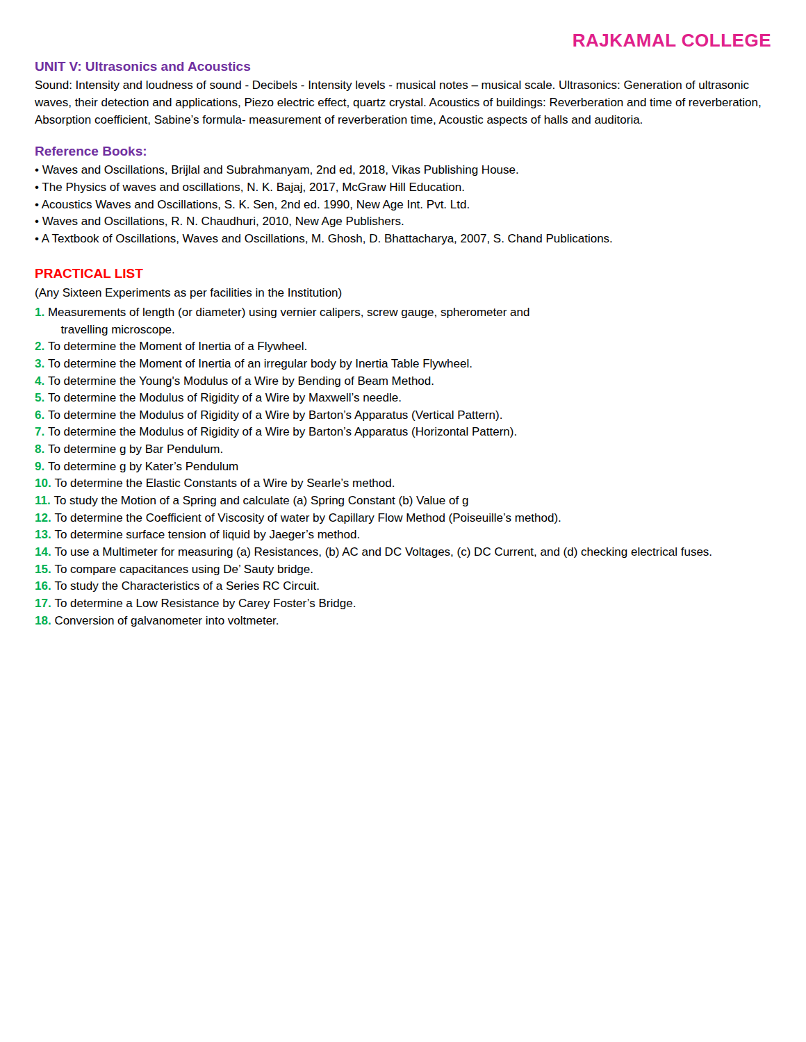RAJKAMAL COLLEGE
UNIT V: Ultrasonics and Acoustics
Sound: Intensity and loudness of sound - Decibels - Intensity levels - musical notes – musical scale. Ultrasonics: Generation of ultrasonic waves, their detection and applications, Piezo electric effect, quartz crystal. Acoustics of buildings: Reverberation and time of reverberation, Absorption coefficient, Sabine’s formula- measurement of reverberation time, Acoustic aspects of halls and auditoria.
Reference Books:
• Waves and Oscillations, Brijlal and Subrahmanyam, 2nd ed, 2018, Vikas Publishing House.
• The Physics of waves and oscillations, N. K. Bajaj, 2017, McGraw Hill Education.
• Acoustics Waves and Oscillations, S. K. Sen, 2nd ed. 1990, New Age Int. Pvt. Ltd.
• Waves and Oscillations, R. N. Chaudhuri, 2010, New Age Publishers.
• A Textbook of Oscillations, Waves and Oscillations, M. Ghosh, D. Bhattacharya, 2007, S. Chand Publications.
PRACTICAL LIST
(Any Sixteen Experiments as per facilities in the Institution)
Measurements of length (or diameter) using vernier calipers, screw gauge, spherometer andtravelling microscope.
To determine the Moment of Inertia of a Flywheel.
To determine the Moment of Inertia of an irregular body by Inertia Table Flywheel.
To determine the Young's Modulus of a Wire by Bending of Beam Method.
To determine the Modulus of Rigidity of a Wire by Maxwell’s needle.
To determine the Modulus of Rigidity of a Wire by Barton’s Apparatus (Vertical Pattern).
To determine the Modulus of Rigidity of a Wire by Barton’s Apparatus (Horizontal Pattern).
To determine g by Bar Pendulum.
To determine g by Kater’s Pendulum
To determine the Elastic Constants of a Wire by Searle’s method.
To study the Motion of a Spring and calculate (a) Spring Constant (b) Value of g
To determine the Coefficient of Viscosity of water by Capillary Flow Method (Poiseuille’s method).
To determine surface tension of liquid by Jaeger’s method.
To use a Multimeter for measuring (a) Resistances, (b) AC and DC Voltages, (c) DC Current, and (d) checking electrical fuses.
To compare capacitances using De’ Sauty bridge.
To study the Characteristics of a Series RC Circuit.
To determine a Low Resistance by Carey Foster’s Bridge.
Conversion of galvanometer into voltmeter.